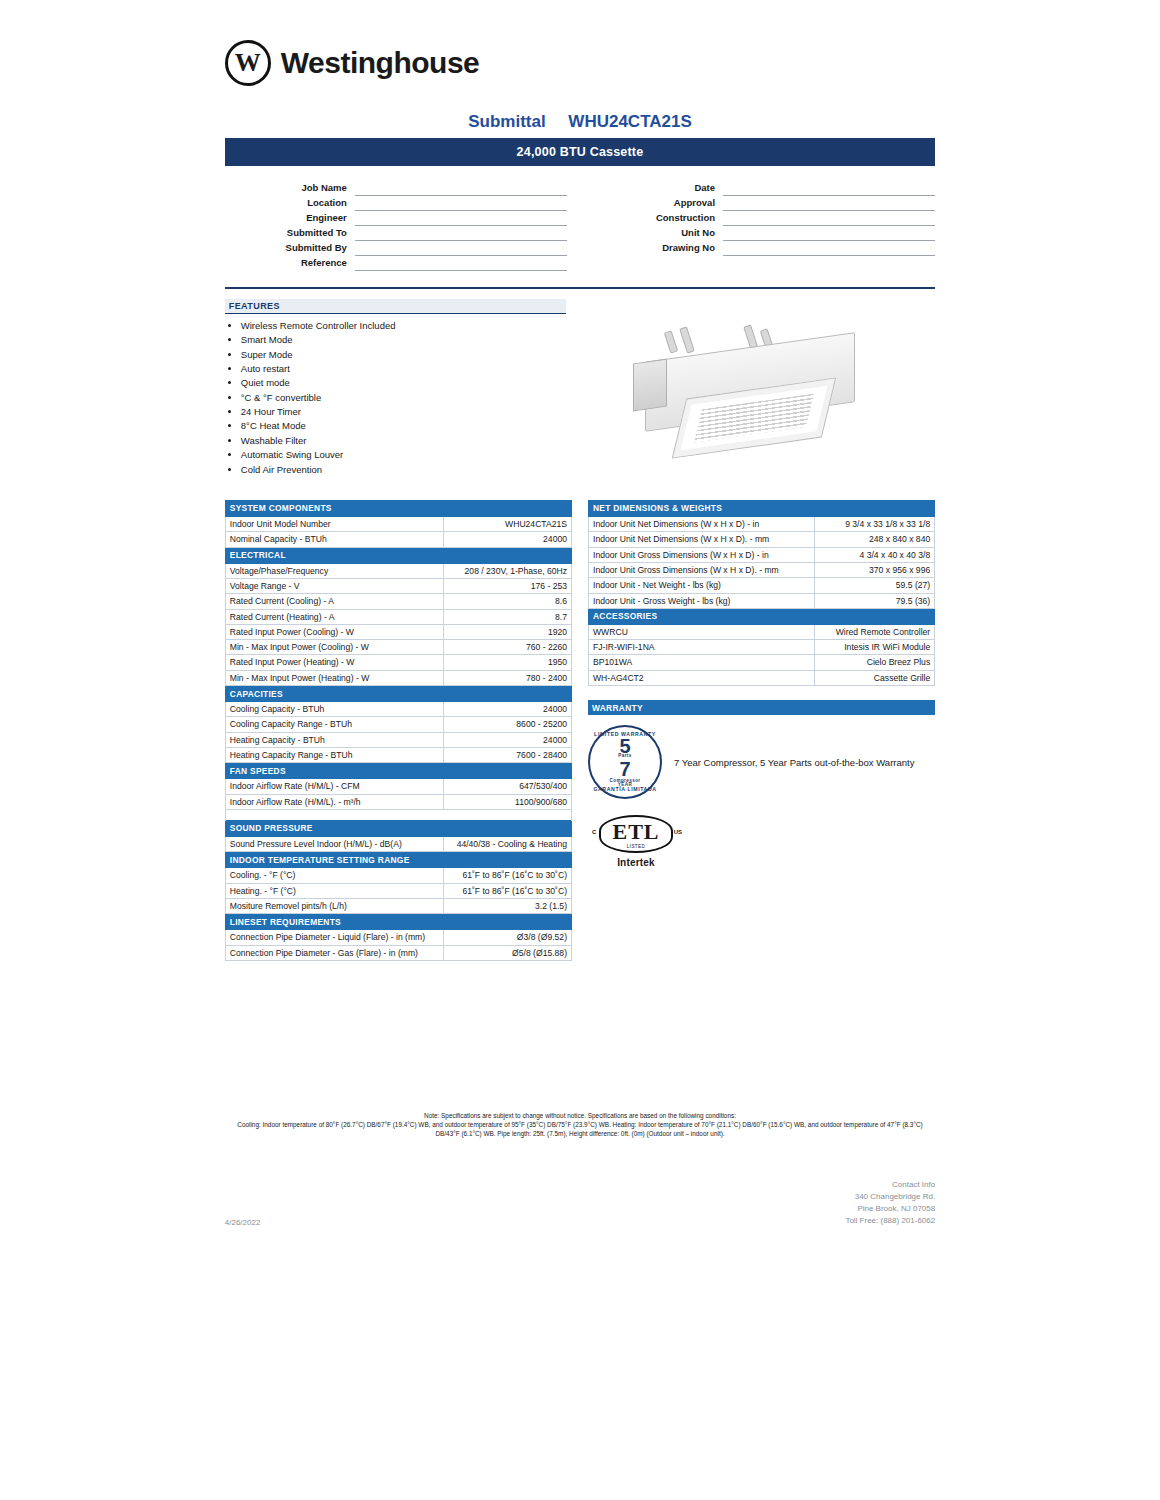W
Westinghouse
Submittal WHU24CTA21S
24,000 BTU Cassette
| Job Name | |
| Location | |
| Engineer | |
| Submitted To | |
| Submitted By | |
| Reference | |
| Date | |
| Approval | |
| Construction | |
| Unit No | |
| Drawing No | |
FEATURES
Wireless Remote Controller Included
Smart Mode
Super Mode
Auto restart
Quiet mode
°C & °F convertible
24 Hour Timer
8°C Heat Mode
Washable Filter
Automatic Swing Louver
Cold Air Prevention
| SYSTEM COMPONENTS |
| --- |
| Indoor Unit Model Number | WHU24CTA21S |
| Nominal Capacity - BTUh | 24000 |
| ELECTRICAL |
| Voltage/Phase/Frequency | 208 / 230V, 1-Phase, 60Hz |
| Voltage Range - V | 176 - 253 |
| Rated Current (Cooling) - A | 8.6 |
| Rated Current (Heating) - A | 8.7 |
| Rated Input Power (Cooling) - W | 1920 |
| Min - Max Input Power (Cooling) - W | 760 - 2260 |
| Rated Input Power (Heating) - W | 1950 |
| Min - Max Input Power (Heating) - W | 780 - 2400 |
| CAPACITIES |
| Cooling Capacity - BTUh | 24000 |
| Cooling Capacity Range - BTUh | 8600 - 25200 |
| Heating Capacity - BTUh | 24000 |
| Heating Capacity Range - BTUh | 7600 - 28400 |
| FAN SPEEDS |
| Indoor Airflow Rate (H/M/L) - CFM | 647/530/400 |
| Indoor Airflow Rate (H/M/L). - m³/h | 1100/900/680 |
| SOUND PRESSURE |
| Sound Pressure Level Indoor (H/M/L) - dB(A) | 44/40/38 - Cooling & Heating |
| INDOOR TEMPERATURE SETTING RANGE |
| Cooling. - °F (°C) | 61˚F to 86˚F (16˚C to 30˚C) |
| Heating. - °F (°C) | 61˚F to 86˚F (16˚C to 30˚C) |
| Mositure Removel pints/h (L/h) | 3.2 (1.5) |
| LINESET REQUIREMENTS |
| Connection Pipe Diameter - Liquid (Flare) - in (mm) | Ø3/8 (Ø9.52) |
| Connection Pipe Diameter - Gas (Flare) - in (mm) | Ø5/8 (Ø15.88) |
| NET DIMENSIONS & WEIGHTS |
| --- |
| Indoor Unit Net Dimensions (W x H x D) - in | 9 3/4 x 33 1/8 x 33 1/8 |
| Indoor Unit Net Dimensions (W x H x D). - mm | 248 x 840 x 840 |
| Indoor Unit Gross Dimensions (W x H x D) - in | 4 3/4 x 40 x 40 3/8 |
| Indoor Unit Gross Dimensions (W x H x D). - mm | 370 x 956 x 996 |
| Indoor Unit - Net Weight - lbs (kg) | 59.5 (27) |
| Indoor Unit - Gross Weight - lbs (kg) | 79.5 (36) |
| ACCESSORIES |
| WWRCU | Wired Remote Controller |
| FJ-IR-WIFI-1NA | Intesis IR WiFi Module |
| BP101WA | Cielo Breez Plus |
| WH-AG4CT2 | Cassette Grille |
WARRANTY
LIMITED WARRANTY
5
Parts
7
Compressor
YEAR
GARANTÍA LIMITADA
7 Year Compressor, 5 Year Parts out-of-the-box Warranty
C US
ETL
LISTED
Intertek
Note: Specifications are subjext to change without notice. Specifications are based on the following conditions:
Cooling: Indoor temperature of 80°F (26.7°C) DB/67°F (19.4°C) WB, and outdoor temperature of 95°F (35°C) DB/75°F (23.9°C) WB. Heating: Indoor temperature of 70°F (21.1°C) DB/60°F (15.6°C) WB, and outdoor temperature of 47°F (8.3°C) DB/43°F (6.1°C) WB. Pipe length: 25ft. (7.5m), Height difference: 0ft. (0m) (Outdoor unit – indoor unit).
4/26/2022
Contact Info
340 Changebridge Rd.
Pine Brook, NJ 07058
Toll Free: (888) 201-6062